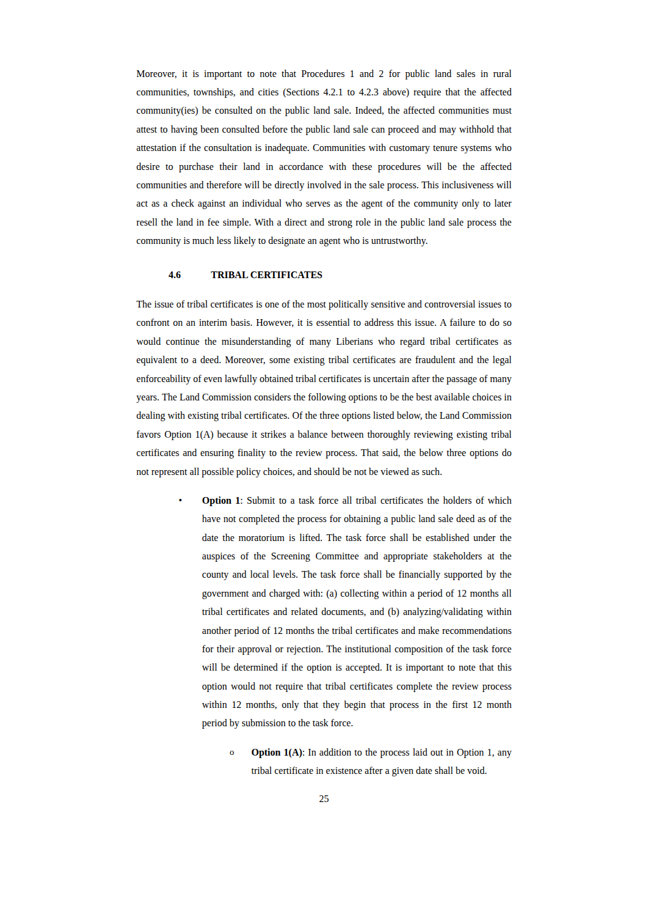Moreover, it is important to note that Procedures 1 and 2 for public land sales in rural communities, townships, and cities (Sections 4.2.1 to 4.2.3 above) require that the affected community(ies) be consulted on the public land sale. Indeed, the affected communities must attest to having been consulted before the public land sale can proceed and may withhold that attestation if the consultation is inadequate. Communities with customary tenure systems who desire to purchase their land in accordance with these procedures will be the affected communities and therefore will be directly involved in the sale process. This inclusiveness will act as a check against an individual who serves as the agent of the community only to later resell the land in fee simple. With a direct and strong role in the public land sale process the community is much less likely to designate an agent who is untrustworthy.
4.6 TRIBAL CERTIFICATES
The issue of tribal certificates is one of the most politically sensitive and controversial issues to confront on an interim basis. However, it is essential to address this issue. A failure to do so would continue the misunderstanding of many Liberians who regard tribal certificates as equivalent to a deed. Moreover, some existing tribal certificates are fraudulent and the legal enforceability of even lawfully obtained tribal certificates is uncertain after the passage of many years. The Land Commission considers the following options to be the best available choices in dealing with existing tribal certificates. Of the three options listed below, the Land Commission favors Option 1(A) because it strikes a balance between thoroughly reviewing existing tribal certificates and ensuring finality to the review process. That said, the below three options do not represent all possible policy choices, and should be not be viewed as such.
Option 1: Submit to a task force all tribal certificates the holders of which have not completed the process for obtaining a public land sale deed as of the date the moratorium is lifted. The task force shall be established under the auspices of the Screening Committee and appropriate stakeholders at the county and local levels. The task force shall be financially supported by the government and charged with: (a) collecting within a period of 12 months all tribal certificates and related documents, and (b) analyzing/validating within another period of 12 months the tribal certificates and make recommendations for their approval or rejection. The institutional composition of the task force will be determined if the option is accepted. It is important to note that this option would not require that tribal certificates complete the review process within 12 months, only that they begin that process in the first 12 month period by submission to the task force.
Option 1(A): In addition to the process laid out in Option 1, any tribal certificate in existence after a given date shall be void.
25